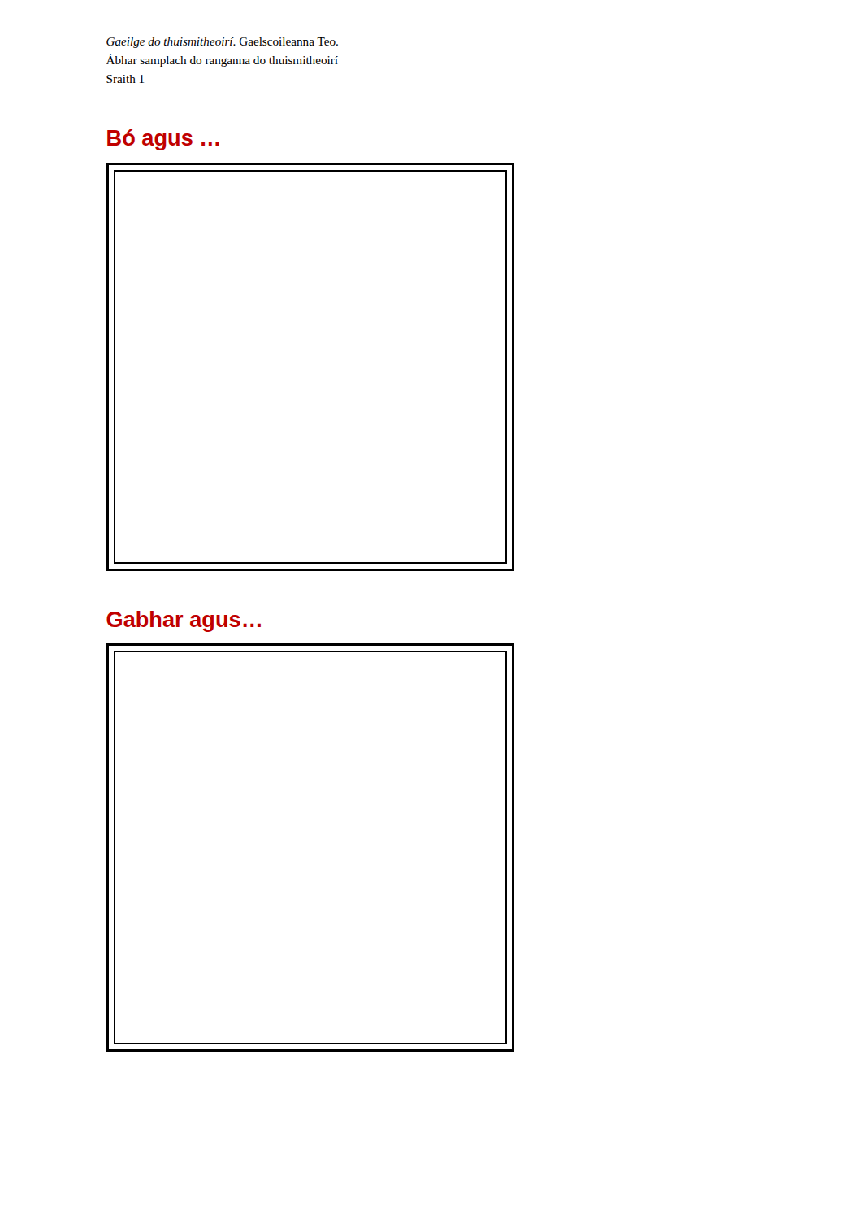Gaeilge do thuismitheoirí. Gaelscoileanna Teo.
Ábhar samplach do ranganna do thuismitheoirí
Sraith 1
Bó agus …
Gabhar agus…